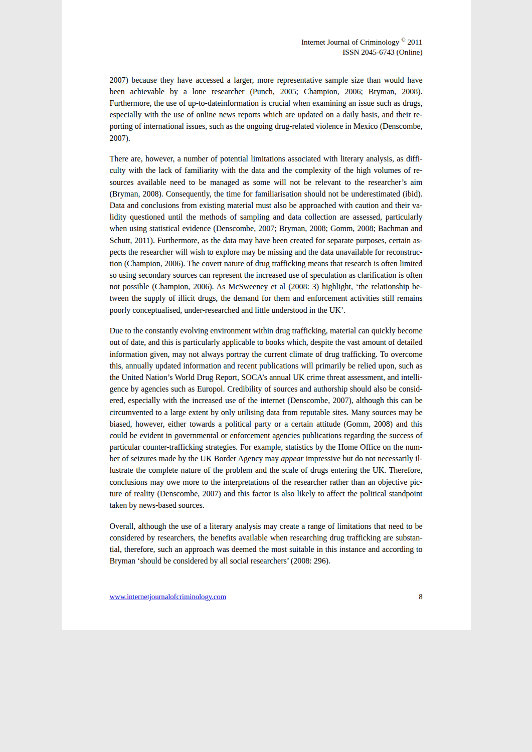Internet Journal of Criminology © 2011
ISSN 2045-6743 (Online)
2007) because they have accessed a larger, more representative sample size than would have been achievable by a lone researcher (Punch, 2005; Champion, 2006; Bryman, 2008). Furthermore, the use of up-to-dateinformation is crucial when examining an issue such as drugs, especially with the use of online news reports which are updated on a daily basis, and their reporting of international issues, such as the ongoing drug-related violence in Mexico (Denscombe, 2007).
There are, however, a number of potential limitations associated with literary analysis, as difficulty with the lack of familiarity with the data and the complexity of the high volumes of resources available need to be managed as some will not be relevant to the researcher’s aim (Bryman, 2008). Consequently, the time for familiarisation should not be underestimated (ibid). Data and conclusions from existing material must also be approached with caution and their validity questioned until the methods of sampling and data collection are assessed, particularly when using statistical evidence (Denscombe, 2007; Bryman, 2008; Gomm, 2008; Bachman and Schutt, 2011). Furthermore, as the data may have been created for separate purposes, certain aspects the researcher will wish to explore may be missing and the data unavailable for reconstruction (Champion, 2006). The covert nature of drug trafficking means that research is often limited so using secondary sources can represent the increased use of speculation as clarification is often not possible (Champion, 2006). As McSweeney et al (2008: 3) highlight, ‘the relationship between the supply of illicit drugs, the demand for them and enforcement activities still remains poorly conceptualised, under-researched and little understood in the UK’.
Due to the constantly evolving environment within drug trafficking, material can quickly become out of date, and this is particularly applicable to books which, despite the vast amount of detailed information given, may not always portray the current climate of drug trafficking. To overcome this, annually updated information and recent publications will primarily be relied upon, such as the United Nation’s World Drug Report, SOCA’s annual UK crime threat assessment, and intelligence by agencies such as Europol. Credibility of sources and authorship should also be considered, especially with the increased use of the internet (Denscombe, 2007), although this can be circumvented to a large extent by only utilising data from reputable sites. Many sources may be biased, however, either towards a political party or a certain attitude (Gomm, 2008) and this could be evident in governmental or enforcement agencies publications regarding the success of particular counter-trafficking strategies. For example, statistics by the Home Office on the number of seizures made by the UK Border Agency may appear impressive but do not necessarily illustrate the complete nature of the problem and the scale of drugs entering the UK. Therefore, conclusions may owe more to the interpretations of the researcher rather than an objective picture of reality (Denscombe, 2007) and this factor is also likely to affect the political standpoint taken by news-based sources.
Overall, although the use of a literary analysis may create a range of limitations that need to be considered by researchers, the benefits available when researching drug trafficking are substantial, therefore, such an approach was deemed the most suitable in this instance and according to Bryman ‘should be considered by all social researchers’ (2008: 296).
www.internetjournalofcriminology.com 8